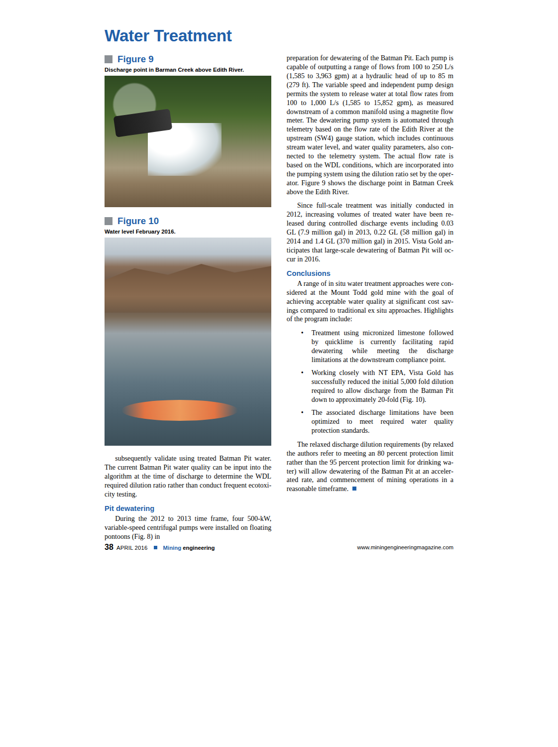Water Treatment
Figure 9
Discharge point in Barman Creek above Edith River.
Figure 10
Water level February 2016.
subsequently validate using treated Batman Pit water. The current Batman Pit water quality can be input into the algorithm at the time of discharge to determine the WDL required dilution ratio rather than conduct frequent ecotoxicity testing.
Pit dewatering
During the 2012 to 2013 time frame, four 500-kW, variable-speed centrifugal pumps were installed on floating pontoons (Fig. 8) in
preparation for dewatering of the Batman Pit. Each pump is capable of outputting a range of flows from 100 to 250 L/s (1,585 to 3,963 gpm) at a hydraulic head of up to 85 m (279 ft). The variable speed and independent pump design permits the system to release water at total flow rates from 100 to 1,000 L/s (1,585 to 15,852 gpm), as measured downstream of a common manifold using a magnetite flow meter. The dewatering pump system is automated through telemetry based on the flow rate of the Edith River at the upstream (SW4) gauge station, which includes continuous stream water level, and water quality parameters, also connected to the telemetry system. The actual flow rate is based on the WDL conditions, which are incorporated into the pumping system using the dilution ratio set by the operator. Figure 9 shows the discharge point in Batman Creek above the Edith River.
Since full-scale treatment was initially conducted in 2012, increasing volumes of treated water have been released during controlled discharge events including 0.03 GL (7.9 million gal) in 2013, 0.22 GL (58 million gal) in 2014 and 1.4 GL (370 million gal) in 2015. Vista Gold anticipates that large-scale dewatering of Batman Pit will occur in 2016.
Conclusions
A range of in situ water treatment approaches were considered at the Mount Todd gold mine with the goal of achieving acceptable water quality at significant cost savings compared to traditional ex situ approaches. Highlights of the program include:
Treatment using micronized limestone followed by quicklime is currently facilitating rapid dewatering while meeting the discharge limitations at the downstream compliance point.
Working closely with NT EPA, Vista Gold has successfully reduced the initial 5,000 fold dilution required to allow discharge from the Batman Pit down to approximately 20-fold (Fig. 10).
The associated discharge limitations have been optimized to meet required water quality protection standards.
The relaxed discharge dilution requirements (by relaxed the authors refer to meeting an 80 percent protection limit rather than the 95 percent protection limit for drinking water) will allow dewatering of the Batman Pit at an accelerated rate, and commencement of mining operations in a reasonable timeframe.
38 APRIL 2016 Mining engineering
www.miningengineeringmagazine.com